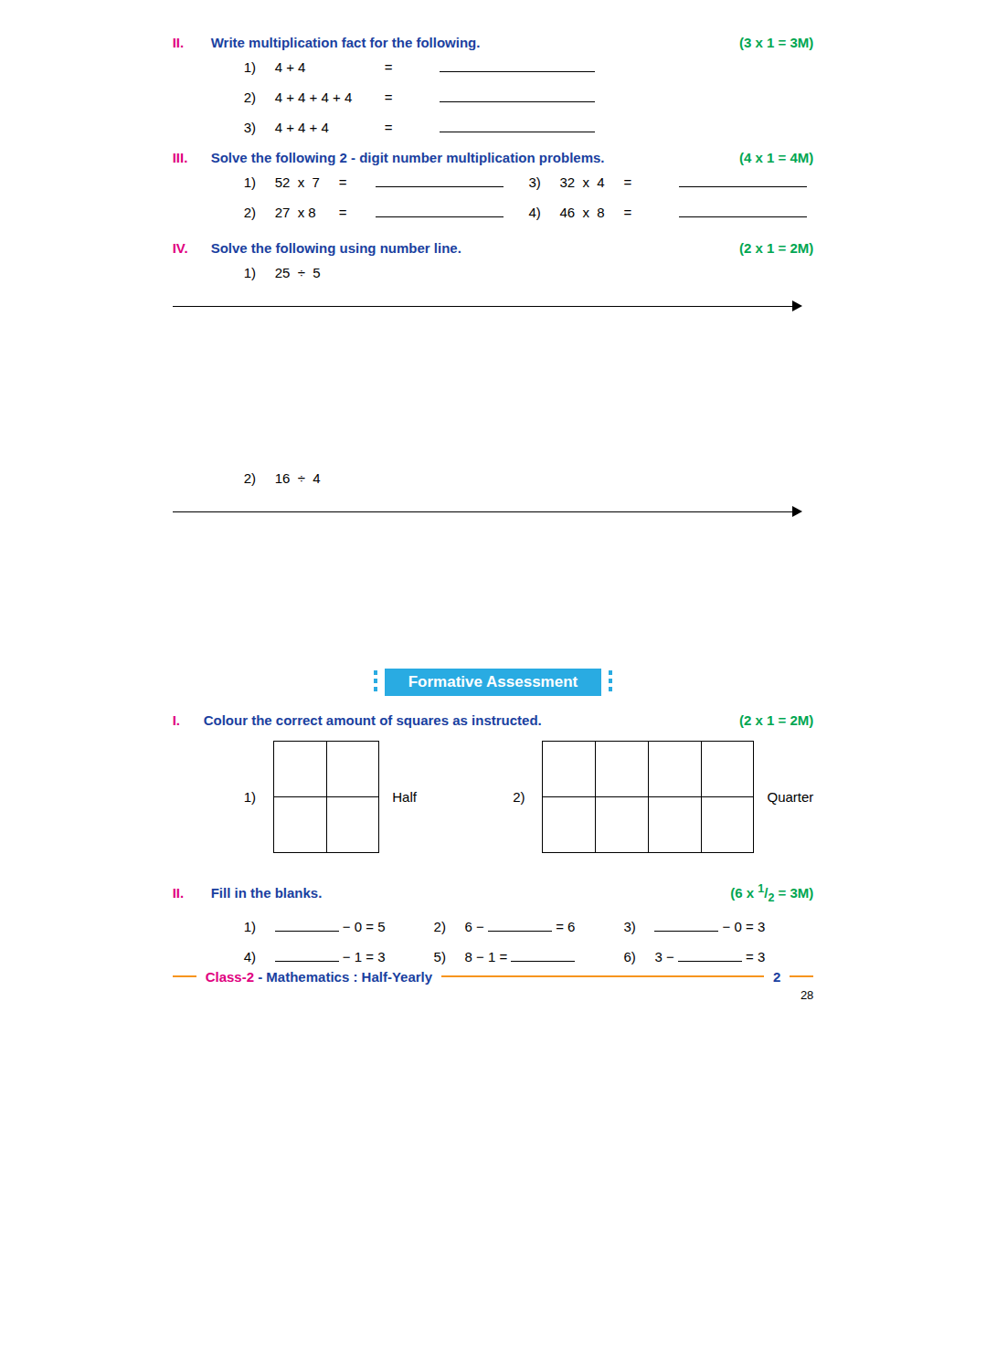II. Write multiplication fact for the following. (3 x 1 = 3M)
1) 4 + 4 =
2) 4 + 4 + 4 + 4 =
3) 4 + 4 + 4 =
III. Solve the following 2 - digit number multiplication problems. (4 x 1 = 4M)
1) 52 x 7 =
3) 32 x 4 =
2) 27 x 8 =
4) 46 x 8 =
IV. Solve the following using number line. (2 x 1 = 2M)
1) 25 ÷ 5
2) 16 ÷ 4
Formative Assessment
I. Colour the correct amount of squares as instructed. (2 x 1 = 2M)
1) Half
2) Quarter
II. Fill in the blanks. (6 x 1/2 = 3M)
1) − 0 = 5
2) 6 − = 6
3) − 0 = 3
4) − 1 = 3
5) 8 − 1 =
6) 3 − = 3
Class-2 - Mathematics : Half-Yearly 2
28